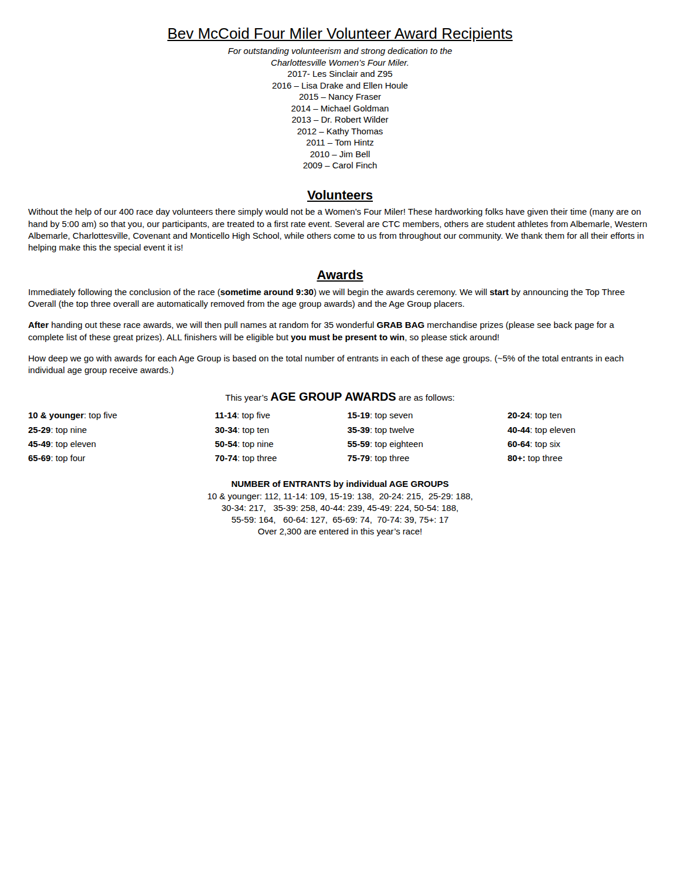Bev McCoid Four Miler Volunteer Award Recipients
For outstanding volunteerism and strong dedication to the
Charlottesville Women’s Four Miler.
2017- Les Sinclair and Z95
2016 – Lisa Drake and Ellen Houle
2015 – Nancy Fraser
2014 – Michael Goldman
2013 – Dr. Robert Wilder
2012 – Kathy Thomas
2011 – Tom Hintz
2010 – Jim Bell
2009 – Carol Finch
Volunteers
Without the help of our 400 race day volunteers there simply would not be a Women’s Four Miler! These hardworking folks have given their time (many are on hand by 5:00 am) so that you, our participants, are treated to a first rate event. Several are CTC members, others are student athletes from Albemarle, Western Albemarle, Charlottesville, Covenant and Monticello High School, while others come to us from throughout our community. We thank them for all their efforts in helping make this the special event it is!
Awards
Immediately following the conclusion of the race (sometime around 9:30) we will begin the awards ceremony. We will start by announcing the Top Three Overall (the top three overall are automatically removed from the age group awards) and the Age Group placers.
After handing out these race awards, we will then pull names at random for 35 wonderful GRAB BAG merchandise prizes (please see back page for a complete list of these great prizes). ALL finishers will be eligible but you must be present to win, so please stick around!
How deep we go with awards for each Age Group is based on the total number of entrants in each of these age groups. (~5% of the total entrants in each individual age group receive awards.)
This year’s AGE GROUP AWARDS are as follows:
| 10 & younger : top five | 11-14 : top five | 15-19 : top seven | 20-24 : top ten |
| 25-29 : top nine | 30-34 : top ten | 35-39 : top twelve | 40-44 : top eleven |
| 45-49 : top eleven | 50-54 : top nine | 55-59 : top eighteen | 60-64 : top six |
| 65-69 : top four | 70-74 : top three | 75-79 : top three | 80+: top three |
NUMBER of ENTRANTS by individual AGE GROUPS
10 & younger: 112, 11-14: 109, 15-19: 138, 20-24: 215, 25-29: 188,
30-34: 217, 35-39: 258, 40-44: 239, 45-49: 224, 50-54: 188,
55-59: 164, 60-64: 127, 65-69: 74, 70-74: 39, 75+: 17
Over 2,300 are entered in this year’s race!